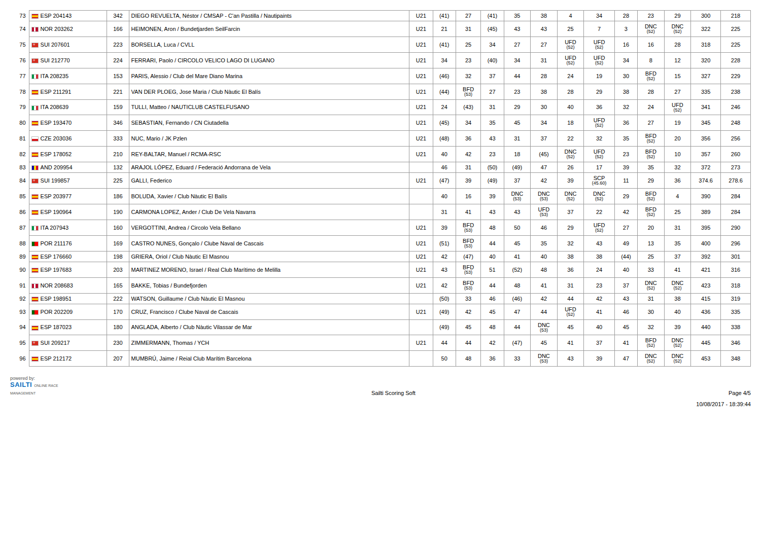| 73 | ESP 204143 | 342 | DIEGO REVUELTA, Néstor / CMSAP - C'an Pastilla / Nautipaints | U21 | (41) | 27 | (41) | 35 | 38 | 4 | 34 | 28 | 23 | 29 | 300 | 218 |
| 74 | NOR 203262 | 166 | HEIMONEN, Aron / Bundetjarden SeilFarcin | U21 | 21 | 31 | (45) | 43 | 43 | 25 | 7 | 3 | DNC (52) | DNC (52) | 322 | 225 |
| 75 | SUI 207601 | 223 | BORSELLA, Luca / CVLL | U21 | (41) | 25 | 34 | 27 | 27 | UFD (52) | UFD (52) | 16 | 16 | 28 | 318 | 225 |
| 76 | SUI 212770 | 224 | FERRARI, Paolo / CIRCOLO VELICO LAGO DI LUGANO | U21 | 34 | 23 | (40) | 34 | 31 | UFD (52) | UFD (52) | 34 | 8 | 12 | 320 | 228 |
| 77 | ITA 208235 | 153 | PARIS, Alessio / Club del Mare Diano Marina | U21 | (46) | 32 | 37 | 44 | 28 | 24 | 19 | 30 | BFD (52) | 15 | 327 | 229 |
| 78 | ESP 211291 | 221 | VAN DER PLOEG, Jose Maria / Club Nàutic El Balís | U21 | (44) | BFD (53) | 27 | 23 | 38 | 28 | 29 | 38 | 28 | 27 | 335 | 238 |
| 79 | ITA 208639 | 159 | TULLI, Matteo / NAUTICLUB CASTELFUSANO | U21 | 24 | (43) | 31 | 29 | 30 | 40 | 36 | 32 | 24 | UFD (52) | 341 | 246 |
| 80 | ESP 193470 | 346 | SEBASTIAN, Fernando / CN Ciutadella | U21 | (45) | 34 | 35 | 45 | 34 | 18 | UFD (52) | 36 | 27 | 19 | 345 | 248 |
| 81 | CZE 203036 | 333 | NUC, Mario / JK Pzlen | U21 | (48) | 36 | 43 | 31 | 37 | 22 | 32 | 35 | BFD (52) | 20 | 356 | 256 |
| 82 | ESP 178052 | 210 | REY-BALTAR, Manuel / RCMA-RSC | U21 | 40 | 42 | 23 | 18 | (45) | DNC (52) | UFD (52) | 23 | BFD (52) | 10 | 357 | 260 |
| 83 | AND 209954 | 132 | ARAJOL LÓPEZ, Eduard / Federació Andorrana de Vela | | 46 | 31 | (50) | (49) | 47 | 26 | 17 | 39 | 35 | 32 | 372 | 273 |
| 84 | SUI 199857 | 225 | GALLI, Federico | U21 | (47) | 39 | (49) | 37 | 42 | 39 | SCP (45.60) | 11 | 29 | 36 | 374.6 | 278.6 |
| 85 | ESP 203977 | 186 | BOLUDA, Xavier / Club Nàutic El Balís | | 40 | 16 | 39 | DNC (53) | DNC (53) | DNC (52) | DNC (52) | 29 | BFD (52) | 4 | 390 | 284 |
| 86 | ESP 190964 | 190 | CARMONA LOPEZ, Ander / Club De Vela Navarra | | 31 | 41 | 43 | 43 | UFD (53) | 37 | 22 | 42 | BFD (52) | 25 | 389 | 284 |
| 87 | ITA 207943 | 160 | VERGOTTINI, Andrea / Circolo Vela Bellano | U21 | 39 | BFD (53) | 48 | 50 | 46 | 29 | UFD (52) | 27 | 20 | 31 | 395 | 290 |
| 88 | POR 211176 | 169 | CASTRO NUNES, Gonçalo / Clube Naval de Cascais | U21 | (51) | BFD (53) | 44 | 45 | 35 | 32 | 43 | 49 | 13 | 35 | 400 | 296 |
| 89 | ESP 176660 | 198 | GRIERA, Oriol / Club Nàutic El Masnou | U21 | 42 | (47) | 40 | 41 | 40 | 38 | 38 | (44) | 25 | 37 | 392 | 301 |
| 90 | ESP 197683 | 203 | MARTINEZ MORENO, Israel / Real Club Marítimo de Melilla | U21 | 43 | BFD (53) | 51 | (52) | 48 | 36 | 24 | 40 | 33 | 41 | 421 | 316 |
| 91 | NOR 208683 | 165 | BAKKE, Tobias / Bundefjorden | U21 | 42 | BFD (53) | 44 | 48 | 41 | 31 | 23 | 37 | DNC (52) | DNC (52) | 423 | 318 |
| 92 | ESP 198951 | 222 | WATSON, Guillaume / Club Nàutic El Masnou | | (50) | 33 | 46 | (46) | 42 | 44 | 42 | 43 | 31 | 38 | 415 | 319 |
| 93 | POR 202209 | 170 | CRUZ, Francisco / Clube Naval de Cascais | U21 | (49) | 42 | 45 | 47 | 44 | UFD (52) | 41 | 46 | 30 | 40 | 436 | 335 |
| 94 | ESP 187023 | 180 | ANGLADA, Alberto / Club Nàutic Vilassar de Mar | | (49) | 45 | 48 | 44 | DNC (53) | 45 | 40 | 45 | 32 | 39 | 440 | 338 |
| 95 | SUI 209217 | 230 | ZIMMERMANN, Thomas / YCH | U21 | 44 | 44 | 42 | (47) | 45 | 41 | 37 | 41 | BFD (52) | DNC (52) | 445 | 346 |
| 96 | ESP 212172 | 207 | MUMBRÚ, Jaime / Reial Club Marítim Barcelona | | 50 | 48 | 36 | 33 | DNC (53) | 43 | 39 | 47 | DNC (52) | DNC (52) | 453 | 348 |
powered by:
SAILTI ONLINE RACE
MANAGEMENT
Sailti Scoring Soft
Page 4/5
10/08/2017 - 18:39:44